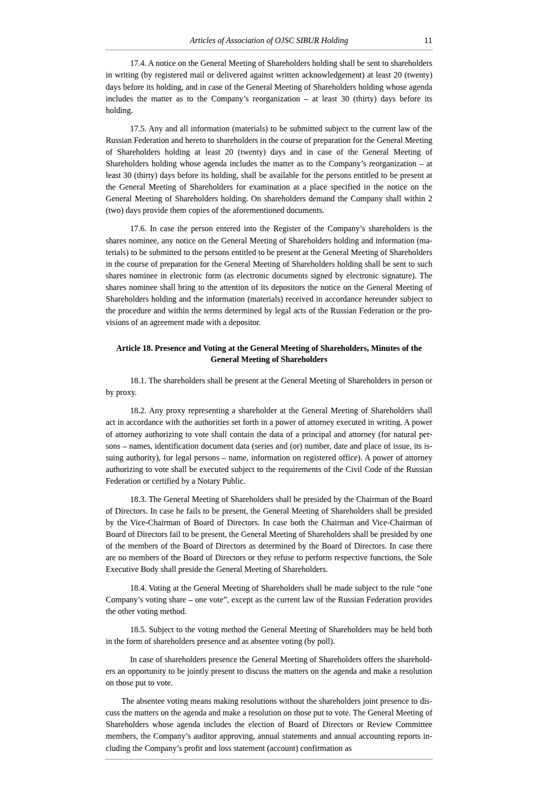Articles of Association of OJSC SIBUR Holding
11
17.4. A notice on the General Meeting of Shareholders holding shall be sent to shareholders in writing (by registered mail or delivered against written acknowledgement) at least 20 (twenty) days before its holding, and in case of the General Meeting of Shareholders holding whose agenda includes the matter as to the Company’s reorganization – at least 30 (thirty) days before its holding.
17.5. Any and all information (materials) to be submitted subject to the current law of the Russian Federation and hereto to shareholders in the course of preparation for the General Meeting of Shareholders holding at least 20 (twenty) days and in case of the General Meeting of Shareholders holding whose agenda includes the matter as to the Company’s reorganization – at least 30 (thirty) days before its holding, shall be available for the persons entitled to be present at the General Meeting of Shareholders for examination at a place specified in the notice on the General Meeting of Shareholders holding. On shareholders demand the Company shall within 2 (two) days provide them copies of the aforementioned documents.
17.6. In case the person entered into the Register of the Company’s shareholders is the shares nominee, any notice on the General Meeting of Shareholders holding and information (materials) to be submitted to the persons entitled to be present at the General Meeting of Shareholders in the course of preparation for the General Meeting of Shareholders holding shall be sent to such shares nominee in electronic form (as electronic documents signed by electronic signature). The shares nominee shall bring to the attention of its depositors the notice on the General Meeting of Shareholders holding and the information (materials) received in accordance hereunder subject to the procedure and within the terms determined by legal acts of the Russian Federation or the provisions of an agreement made with a depositor.
Article 18. Presence and Voting at the General Meeting of Shareholders, Minutes of the General Meeting of Shareholders
18.1. The shareholders shall be present at the General Meeting of Shareholders in person or by proxy.
18.2. Any proxy representing a shareholder at the General Meeting of Shareholders shall act in accordance with the authorities set forth in a power of attorney executed in writing. A power of attorney authorizing to vote shall contain the data of a principal and attorney (for natural persons – names, identification document data (series and (or) number, date and place of issue, its issuing authority), for legal persons – name, information on registered office). A power of attorney authorizing to vote shall be executed subject to the requirements of the Civil Code of the Russian Federation or certified by a Notary Public.
18.3. The General Meeting of Shareholders shall be presided by the Chairman of the Board of Directors. In case he fails to be present, the General Meeting of Shareholders shall be presided by the Vice-Chairman of Board of Directors. In case both the Chairman and Vice-Chairman of Board of Directors fail to be present, the General Meeting of Shareholders shall be presided by one of the members of the Board of Directors as determined by the Board of Directors. In case there are no members of the Board of Directors or they refuse to perform respective functions, the Sole Executive Body shall preside the General Meeting of Shareholders.
18.4. Voting at the General Meeting of Shareholders shall be made subject to the rule “one Company’s voting share – one vote”, except as the current law of the Russian Federation provides the other voting method.
18.5. Subject to the voting method the General Meeting of Shareholders may be held both in the form of shareholders presence and as absentee voting (by poll).
In case of shareholders presence the General Meeting of Shareholders offers the shareholders an opportunity to be jointly present to discuss the matters on the agenda and make a resolution on those put to vote.
The absentee voting means making resolutions without the shareholders joint presence to discuss the matters on the agenda and make a resolution on those put to vote. The General Meeting of Shareholders whose agenda includes the election of Board of Directors or Review Committee members, the Company’s auditor approving, annual statements and annual accounting reports including the Company’s profit and loss statement (account) confirmation as